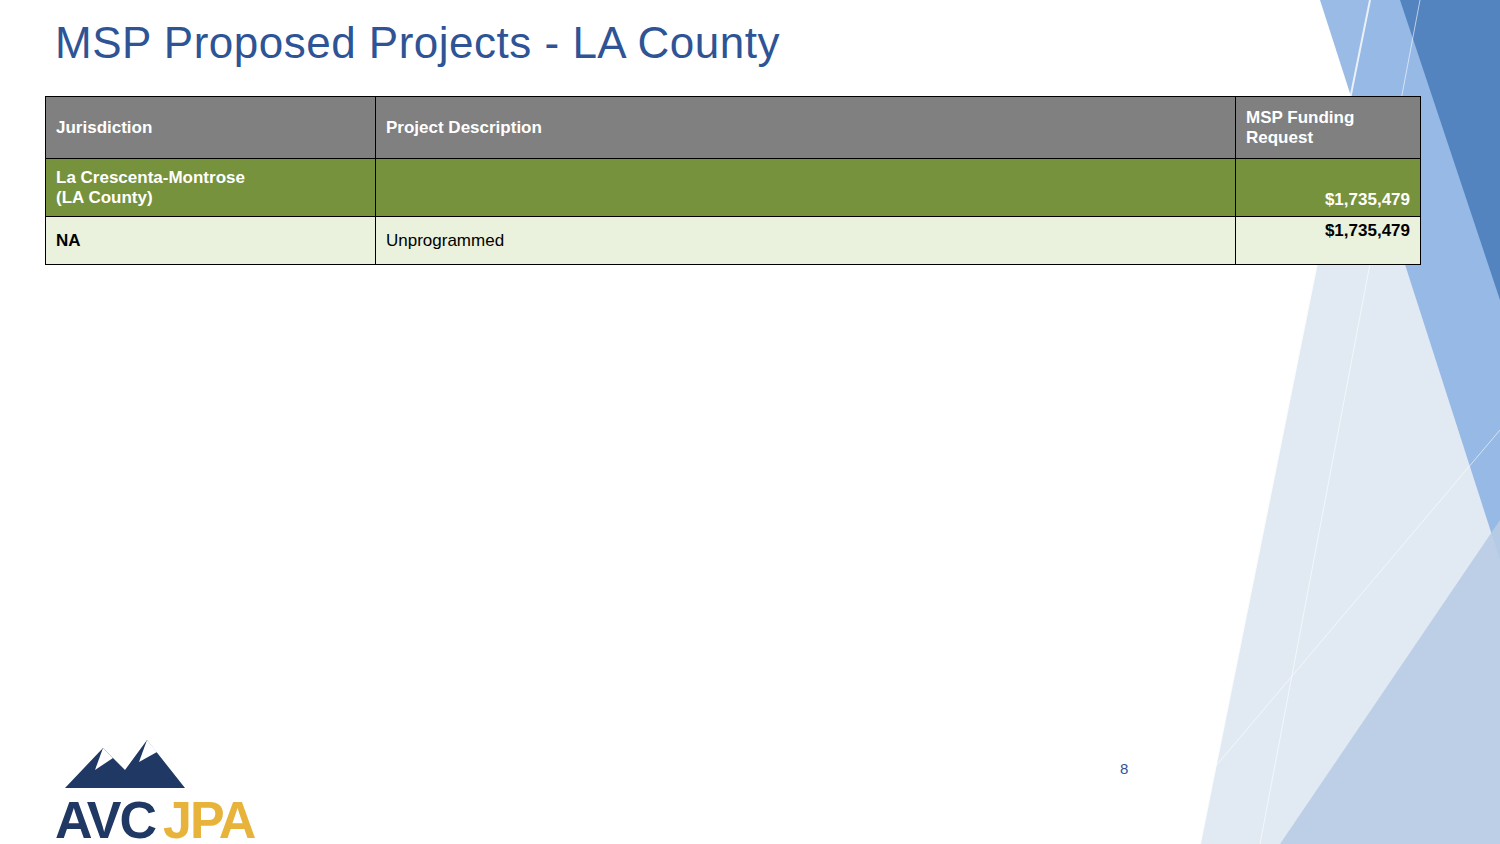MSP Proposed Projects - LA County
| Jurisdiction | Project Description | MSP Funding Request |
| --- | --- | --- |
| La Crescenta-Montrose (LA County) | | $1,735,479 |
| NA | Unprogrammed | $1,735,479 |
8
AVC JPA